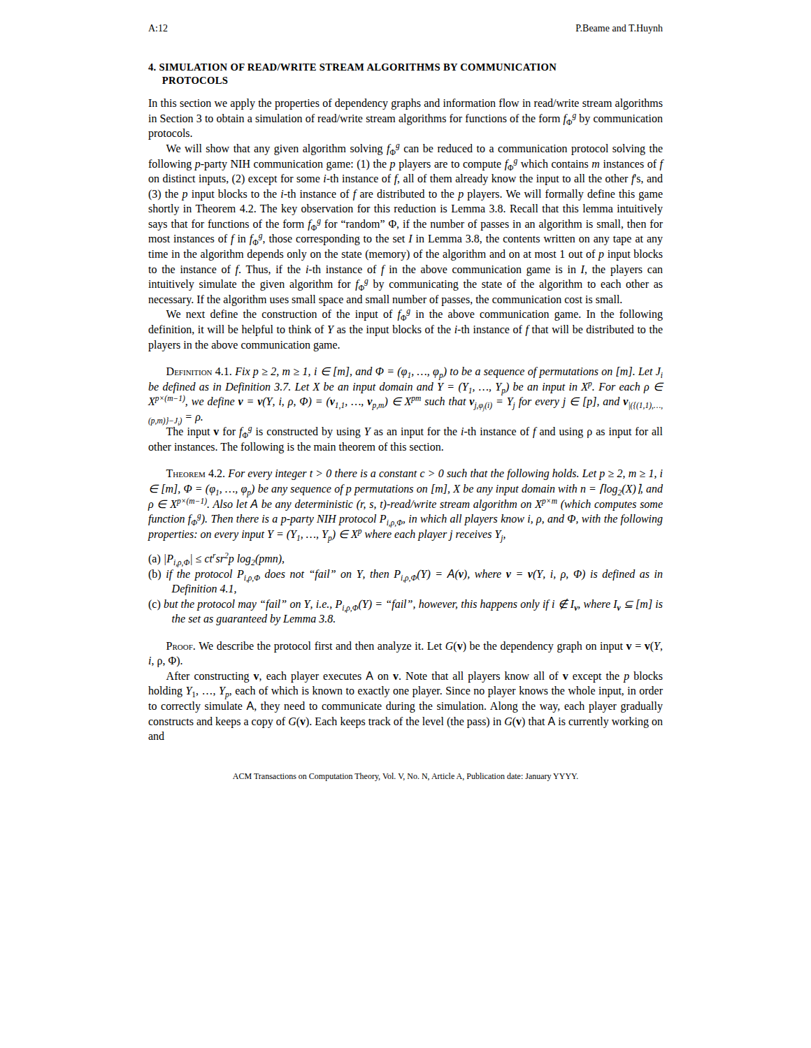A:12 P.Beame and T.Huynh
4. Simulation of Read/Write Stream Algorithms by CommunicationProtocols
In this section we apply the properties of dependency graphs and information flow in read/write stream algorithms in Section 3 to obtain a simulation of read/write stream algorithms for functions of the form fΦg by communication protocols.
We will show that any given algorithm solving fΦg can be reduced to a communication protocol solving the following p-party NIH communication game: (1) the p players are to compute fΦg which contains m instances of f on distinct inputs, (2) except for some i-th instance of f, all of them already know the input to all the other f's, and (3) the p input blocks to the i-th instance of f are distributed to the p players. We will formally define this game shortly in Theorem 4.2. The key observation for this reduction is Lemma 3.8. Recall that this lemma intuitively says that for functions of the form fΦg for “random” Φ, if the number of passes in an algorithm is small, then for most instances of f in fΦg, those corresponding to the set I in Lemma 3.8, the contents written on any tape at any time in the algorithm depends only on the state (memory) of the algorithm and on at most 1 out of p input blocks to the instance of f. Thus, if the i-th instance of f in the above communication game is in I, the players can intuitively simulate the given algorithm for fΦg by communicating the state of the algorithm to each other as necessary. If the algorithm uses small space and small number of passes, the communication cost is small.
We next define the construction of the input of fΦg in the above communication game. In the following definition, it will be helpful to think of Y as the input blocks of the i-th instance of f that will be distributed to the players in the above communication game.
Definition 4.1. Fix p ≥ 2, m ≥ 1, i ∈ [m], and Φ = (φ1, …, φp) to be a sequence of permutations on [m]. Let Ji be defined as in Definition 3.7. Let X be an input domain and Y = (Y1, …, Yp) be an input in Xp. For each ρ ∈ Xp×(m−1), we define v = v(Y, i, ρ, Φ) = (v1,1, …, vp,m) ∈ Xpm such that vj,φj(i) = Yj for every j ∈ [p], and v|({(1,1),…,(p,m)}−Ji) = ρ.
The input v for fΦg is constructed by using Y as an input for the i-th instance of f and using ρ as input for all other instances. The following is the main theorem of this section.
Theorem 4.2. For every integer t > 0 there is a constant c > 0 such that the following holds. Let p ≥ 2, m ≥ 1, i ∈ [m], Φ = (φ1, …, φp) be any sequence of p permutations on [m], X be any input domain with n = ⌈log2(X)⌉, and ρ ∈ Xp×(m−1). Also let A be any deterministic (r, s, t)-read/write stream algorithm on Xp×m (which computes some function fΦg). Then there is a p-party NIH protocol Pi,ρ,Φ, in which all players know i, ρ, and Φ, with the following properties: on every input Y = (Y1, …, Yp) ∈ Xp where each player j receives Yj,
(a) |Pi,ρ,Φ| ≤ ctrsr2p log2(pmn),
(b) if the protocol Pi,ρ,Φ does not “fail” on Y, then Pi,ρ,Φ(Y) = A(v), where v = v(Y, i, ρ, Φ) is defined as in Definition 4.1,
(c) but the protocol may “fail” on Y, i.e., Pi,ρ,Φ(Y) = “fail”, however, this happens only if i ∉ Iv, where Iv ⊆ [m] is the set as guaranteed by Lemma 3.8.
Proof. We describe the protocol first and then analyze it. Let G(v) be the dependency graph on input v = v(Y, i, ρ, Φ).
After constructing v, each player executes A on v. Note that all players know all of v except the p blocks holding Y1, …, Yp, each of which is known to exactly one player. Since no player knows the whole input, in order to correctly simulate A, they need to communicate during the simulation. Along the way, each player gradually constructs and keeps a copy of G(v). Each keeps track of the level (the pass) in G(v) that A is currently working on and
ACM Transactions on Computation Theory, Vol. V, No. N, Article A, Publication date: January YYYY.